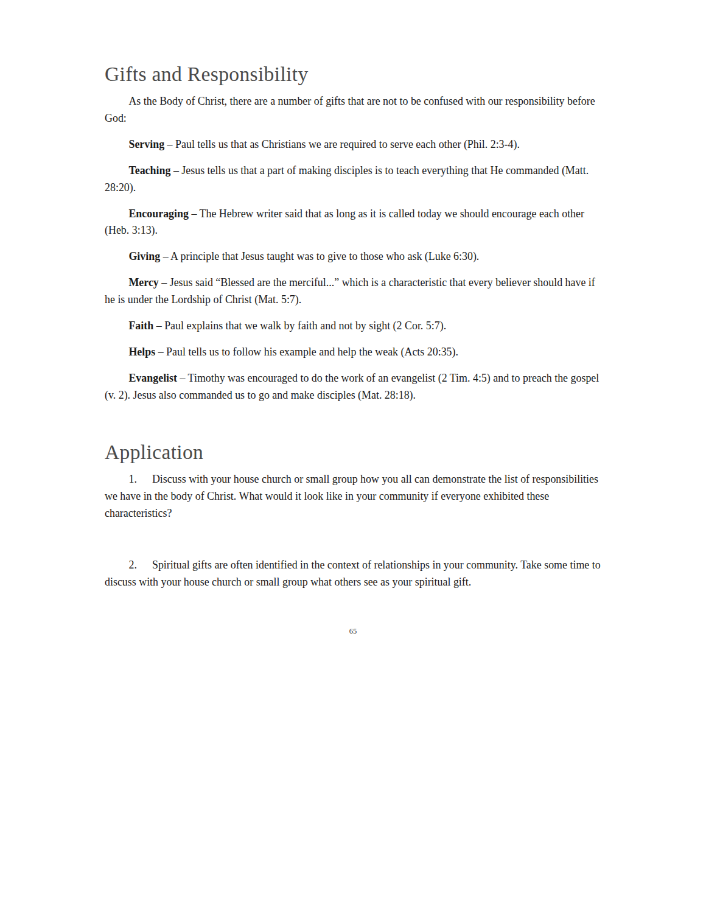Gifts and Responsibility
As the Body of Christ, there are a number of gifts that are not to be confused with our responsibility before God:
Serving – Paul tells us that as Christians we are required to serve each other (Phil. 2:3-4).
Teaching – Jesus tells us that a part of making disciples is to teach everything that He commanded (Matt. 28:20).
Encouraging – The Hebrew writer said that as long as it is called today we should encourage each other (Heb. 3:13).
Giving – A principle that Jesus taught was to give to those who ask (Luke 6:30).
Mercy – Jesus said “Blessed are the merciful...” which is a characteristic that every believer should have if he is under the Lordship of Christ (Mat. 5:7).
Faith – Paul explains that we walk by faith and not by sight (2 Cor. 5:7).
Helps – Paul tells us to follow his example and help the weak (Acts 20:35).
Evangelist – Timothy was encouraged to do the work of an evangelist (2 Tim. 4:5) and to preach the gospel (v. 2). Jesus also commanded us to go and make disciples (Mat. 28:18).
Application
Discuss with your house church or small group how you all can demonstrate the list of responsibilities we have in the body of Christ. What would it look like in your community if everyone exhibited these characteristics?
Spiritual gifts are often identified in the context of relationships in your community. Take some time to discuss with your house church or small group what others see as your spiritual gift.
65